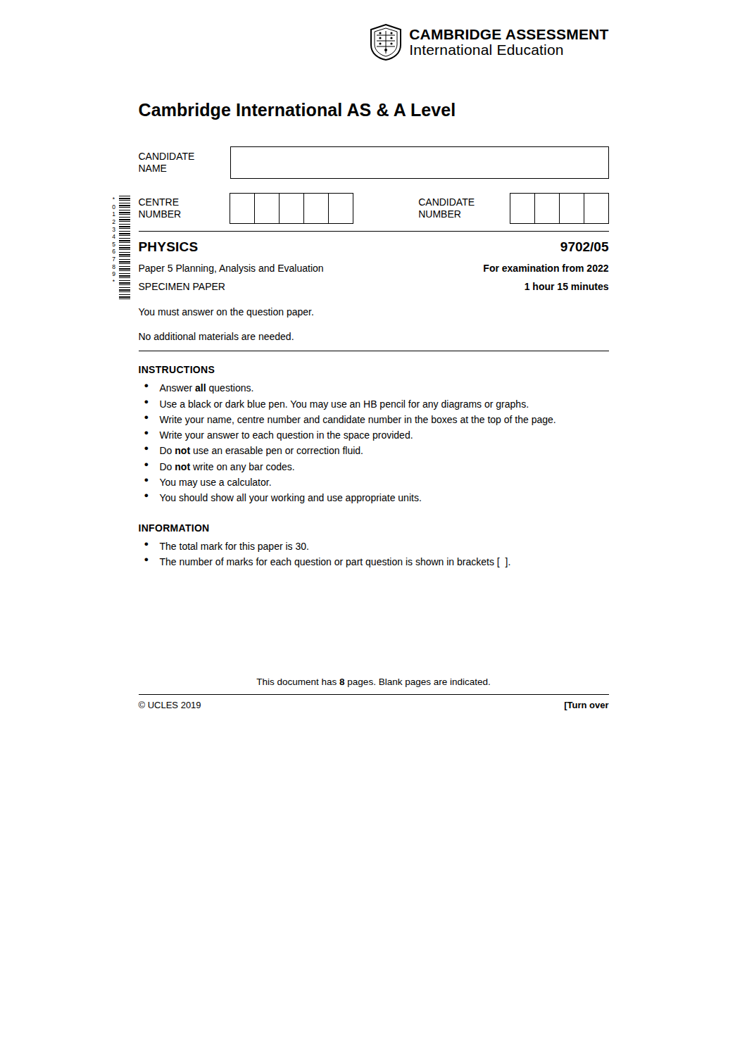*
0
1
2
3
4
5
6
7
8
9
*
CAMBRIDGE ASSESSMENT
International Education
Cambridge International AS & A Level
| CANDIDATE NAME | |
| CENTRE NUMBER | | | CANDIDATE NUMBER | |
PHYSICS
9702/05
Paper 5 Planning, Analysis and Evaluation
For examination from 2022
SPECIMEN PAPER
1 hour 15 minutes
You must answer on the question paper.
No additional materials are needed.
INSTRUCTIONS
Answer all questions.
Use a black or dark blue pen. You may use an HB pencil for any diagrams or graphs.
Write your name, centre number and candidate number in the boxes at the top of the page.
Write your answer to each question in the space provided.
Do not use an erasable pen or correction fluid.
Do not write on any bar codes.
You may use a calculator.
You should show all your working and use appropriate units.
INFORMATION
The total mark for this paper is 30.
The number of marks for each question or part question is shown in brackets [ ].
This document has 8 pages. Blank pages are indicated.
© UCLES 2019
[Turn over